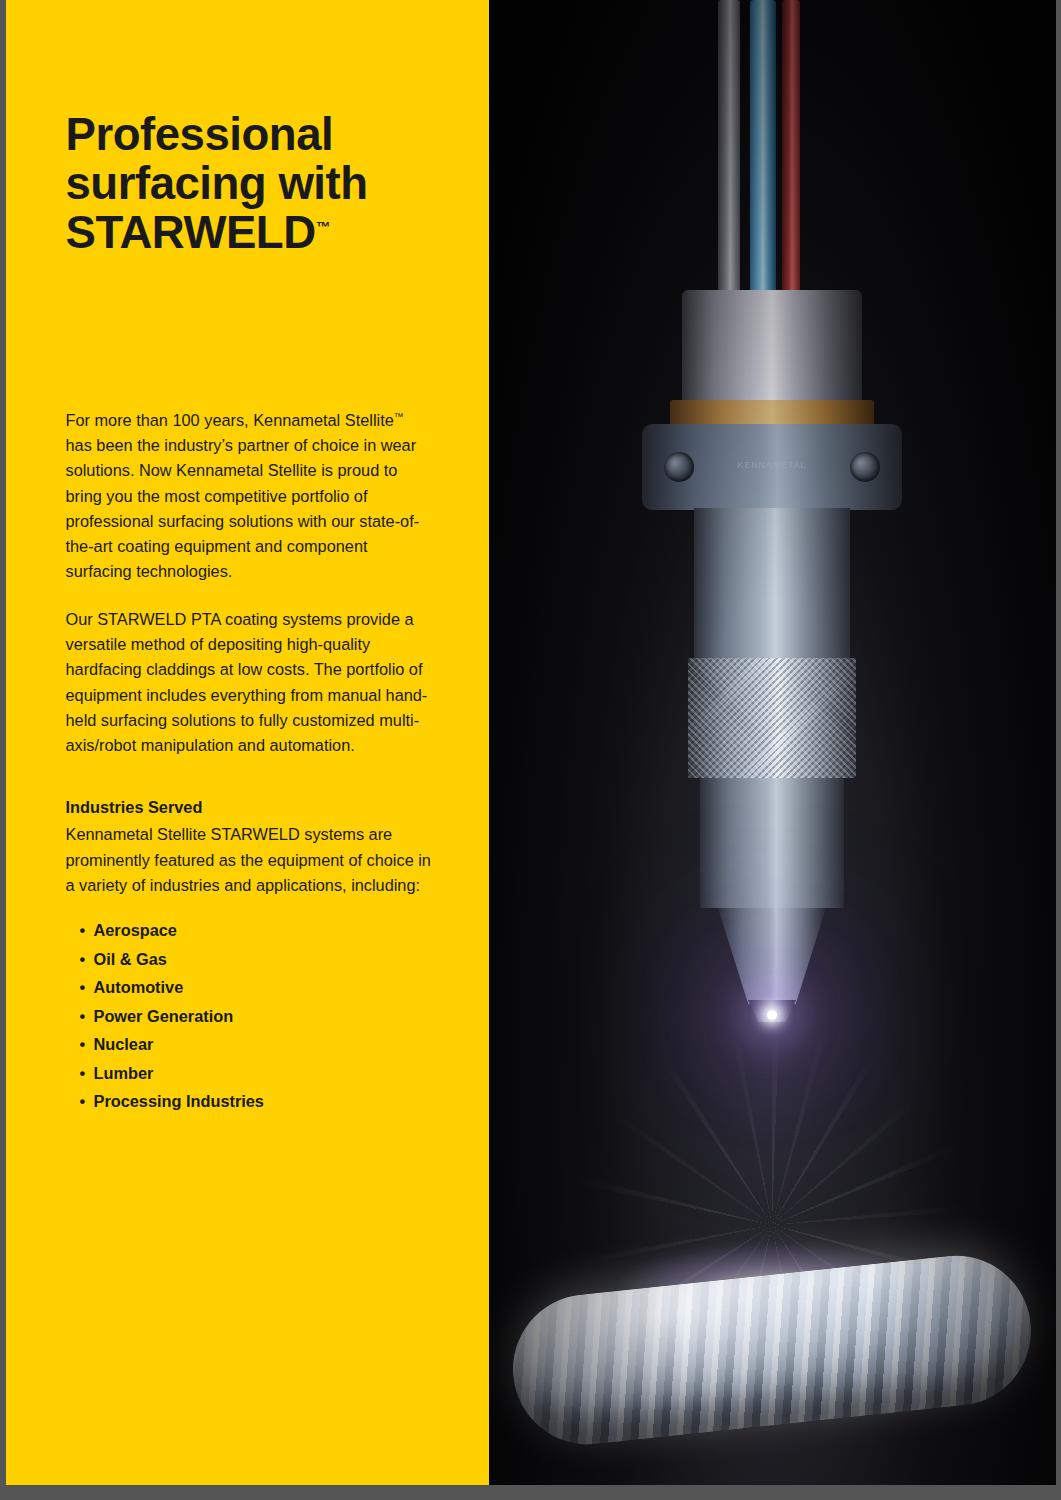Professional
surfacing with
STARWELD™
For more than 100 years, Kennametal Stellite™ has been the industry’s partner of choice in wear solutions. Now Kennametal Stellite is proud to bring you the most competitive portfolio of professional surfacing solutions with our state-of-the-art coating equipment and component surfacing technologies.
Our STARWELD PTA coating systems provide a versatile method of depositing high-quality hardfacing claddings at low costs. The portfolio of equipment includes everything from manual hand-held surfacing solutions to fully customized multi-axis/robot manipulation and automation.
Industries Served
Kennametal Stellite STARWELD systems are prominently featured as the equipment of choice in a variety of industries and applications, including:
Aerospace
Oil & Gas
Automotive
Power Generation
Nuclear
Lumber
Processing Industries
KENNAMETAL